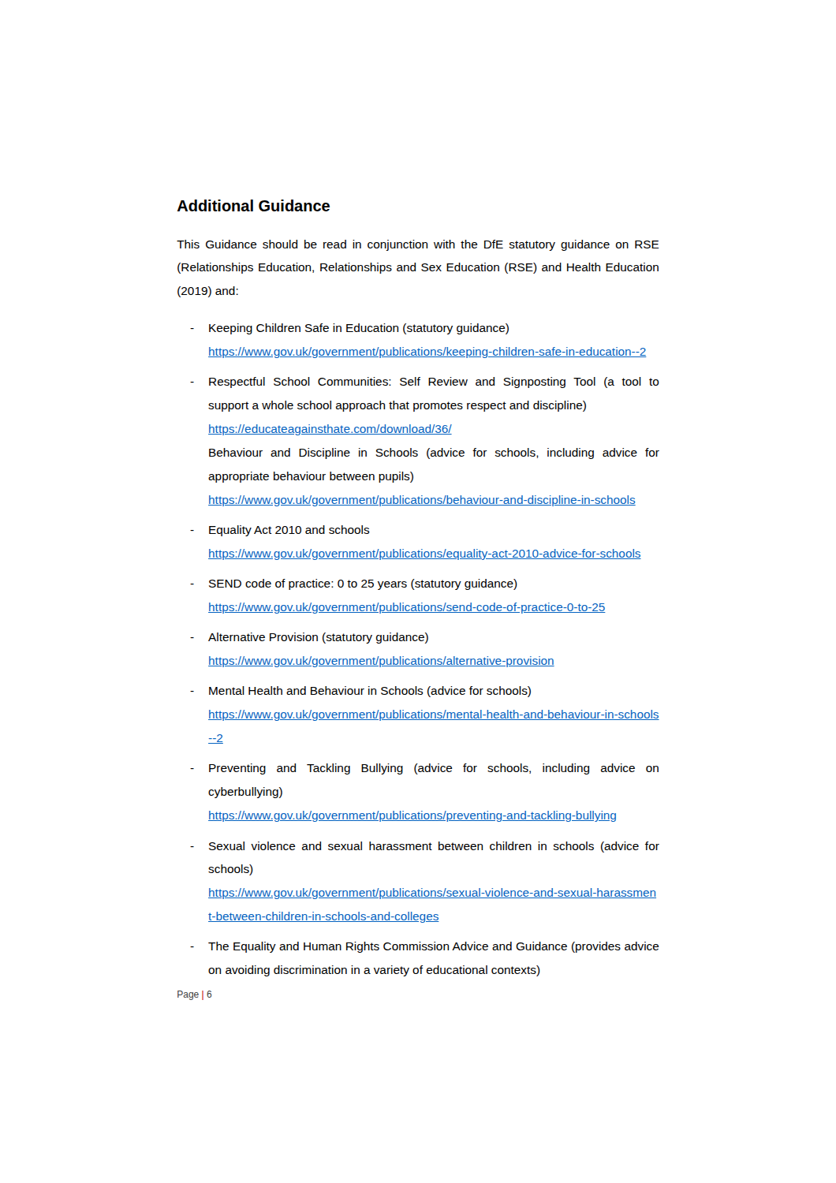Additional Guidance
This Guidance should be read in conjunction with the DfE statutory guidance on RSE (Relationships Education, Relationships and Sex Education (RSE) and Health Education (2019) and:
Keeping Children Safe in Education (statutory guidance)
https://www.gov.uk/government/publications/keeping-children-safe-in-education--2
Respectful School Communities: Self Review and Signposting Tool (a tool to support a whole school approach that promotes respect and discipline)
https://educateagainsthate.com/download/36/
Behaviour and Discipline in Schools (advice for schools, including advice for appropriate behaviour between pupils) https://www.gov.uk/government/publications/behaviour-and-discipline-in-schools
Equality Act 2010 and schools
https://www.gov.uk/government/publications/equality-act-2010-advice-for-schools
SEND code of practice: 0 to 25 years (statutory guidance)
https://www.gov.uk/government/publications/send-code-of-practice-0-to-25
Alternative Provision (statutory guidance)
https://www.gov.uk/government/publications/alternative-provision
Mental Health and Behaviour in Schools (advice for schools)
https://www.gov.uk/government/publications/mental-health-and-behaviour-in-schools--2
Preventing and Tackling Bullying (advice for schools, including advice on cyberbullying)
https://www.gov.uk/government/publications/preventing-and-tackling-bullying
Sexual violence and sexual harassment between children in schools (advice for schools)
https://www.gov.uk/government/publications/sexual-violence-and-sexual-harassment-between-children-in-schools-and-colleges
The Equality and Human Rights Commission Advice and Guidance (provides advice on avoiding discrimination in a variety of educational contexts)
Page | 6